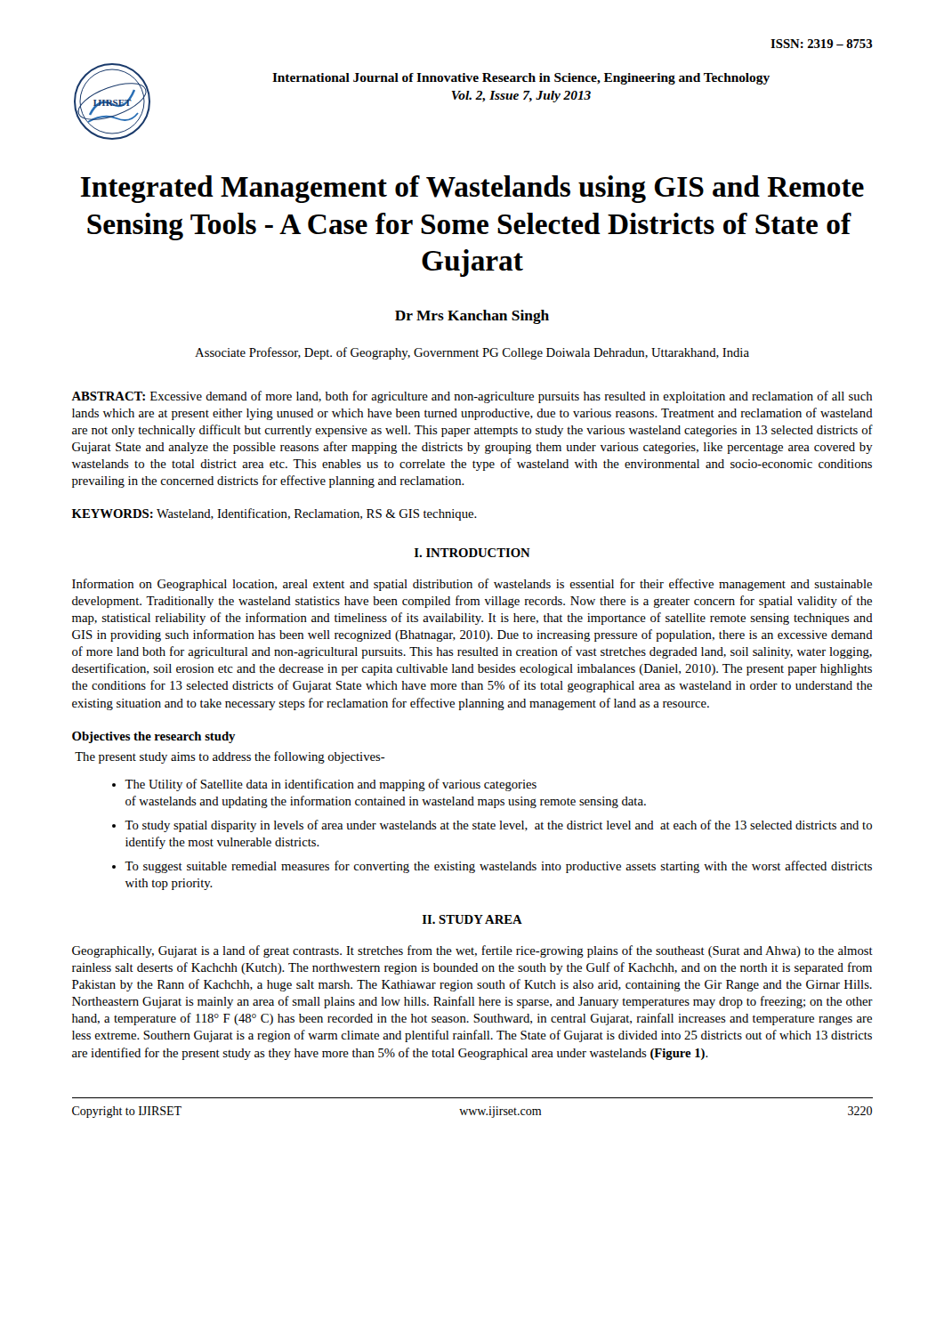ISSN: 2319 – 8753
IJIRSET
International Journal of Innovative Research in Science, Engineering and Technology
Vol. 2, Issue 7, July 2013
Integrated Management of Wastelands using GIS and Remote Sensing Tools - A Case for Some Selected Districts of State of Gujarat
Dr Mrs Kanchan Singh
Associate Professor, Dept. of Geography, Government PG College Doiwala Dehradun, Uttarakhand, India
ABSTRACT: Excessive demand of more land, both for agriculture and non-agriculture pursuits has resulted in exploitation and reclamation of all such lands which are at present either lying unused or which have been turned unproductive, due to various reasons. Treatment and reclamation of wasteland are not only technically difficult but currently expensive as well. This paper attempts to study the various wasteland categories in 13 selected districts of Gujarat State and analyze the possible reasons after mapping the districts by grouping them under various categories, like percentage area covered by wastelands to the total district area etc. This enables us to correlate the type of wasteland with the environmental and socio-economic conditions prevailing in the concerned districts for effective planning and reclamation.
KEYWORDS: Wasteland, Identification, Reclamation, RS & GIS technique.
I. INTRODUCTION
Information on Geographical location, areal extent and spatial distribution of wastelands is essential for their effective management and sustainable development. Traditionally the wasteland statistics have been compiled from village records. Now there is a greater concern for spatial validity of the map, statistical reliability of the information and timeliness of its availability. It is here, that the importance of satellite remote sensing techniques and GIS in providing such information has been well recognized (Bhatnagar, 2010). Due to increasing pressure of population, there is an excessive demand of more land both for agricultural and non-agricultural pursuits. This has resulted in creation of vast stretches degraded land, soil salinity, water logging, desertification, soil erosion etc and the decrease in per capita cultivable land besides ecological imbalances (Daniel, 2010). The present paper highlights the conditions for 13 selected districts of Gujarat State which have more than 5% of its total geographical area as wasteland in order to understand the existing situation and to take necessary steps for reclamation for effective planning and management of land as a resource.
Objectives the research study
The present study aims to address the following objectives-
The Utility of Satellite data in identification and mapping of various categories
of wastelands and updating the information contained in wasteland maps using remote sensing data.
To study spatial disparity in levels of area under wastelands at the state level, at the district level and at each of the 13 selected districts and to identify the most vulnerable districts.
To suggest suitable remedial measures for converting the existing wastelands into productive assets starting with the worst affected districts with top priority.
II. STUDY AREA
Geographically, Gujarat is a land of great contrasts. It stretches from the wet, fertile rice-growing plains of the southeast (Surat and Ahwa) to the almost rainless salt deserts of Kachchh (Kutch). The northwestern region is bounded on the south by the Gulf of Kachchh, and on the north it is separated from Pakistan by the Rann of Kachchh, a huge salt marsh. The Kathiawar region south of Kutch is also arid, containing the Gir Range and the Girnar Hills. Northeastern Gujarat is mainly an area of small plains and low hills. Rainfall here is sparse, and January temperatures may drop to freezing; on the other hand, a temperature of 118° F (48° C) has been recorded in the hot season. Southward, in central Gujarat, rainfall increases and temperature ranges are less extreme. Southern Gujarat is a region of warm climate and plentiful rainfall. The State of Gujarat is divided into 25 districts out of which 13 districts are identified for the present study as they have more than 5% of the total Geographical area under wastelands (Figure 1).
Copyright to IJIRSET
www.ijirset.com
3220